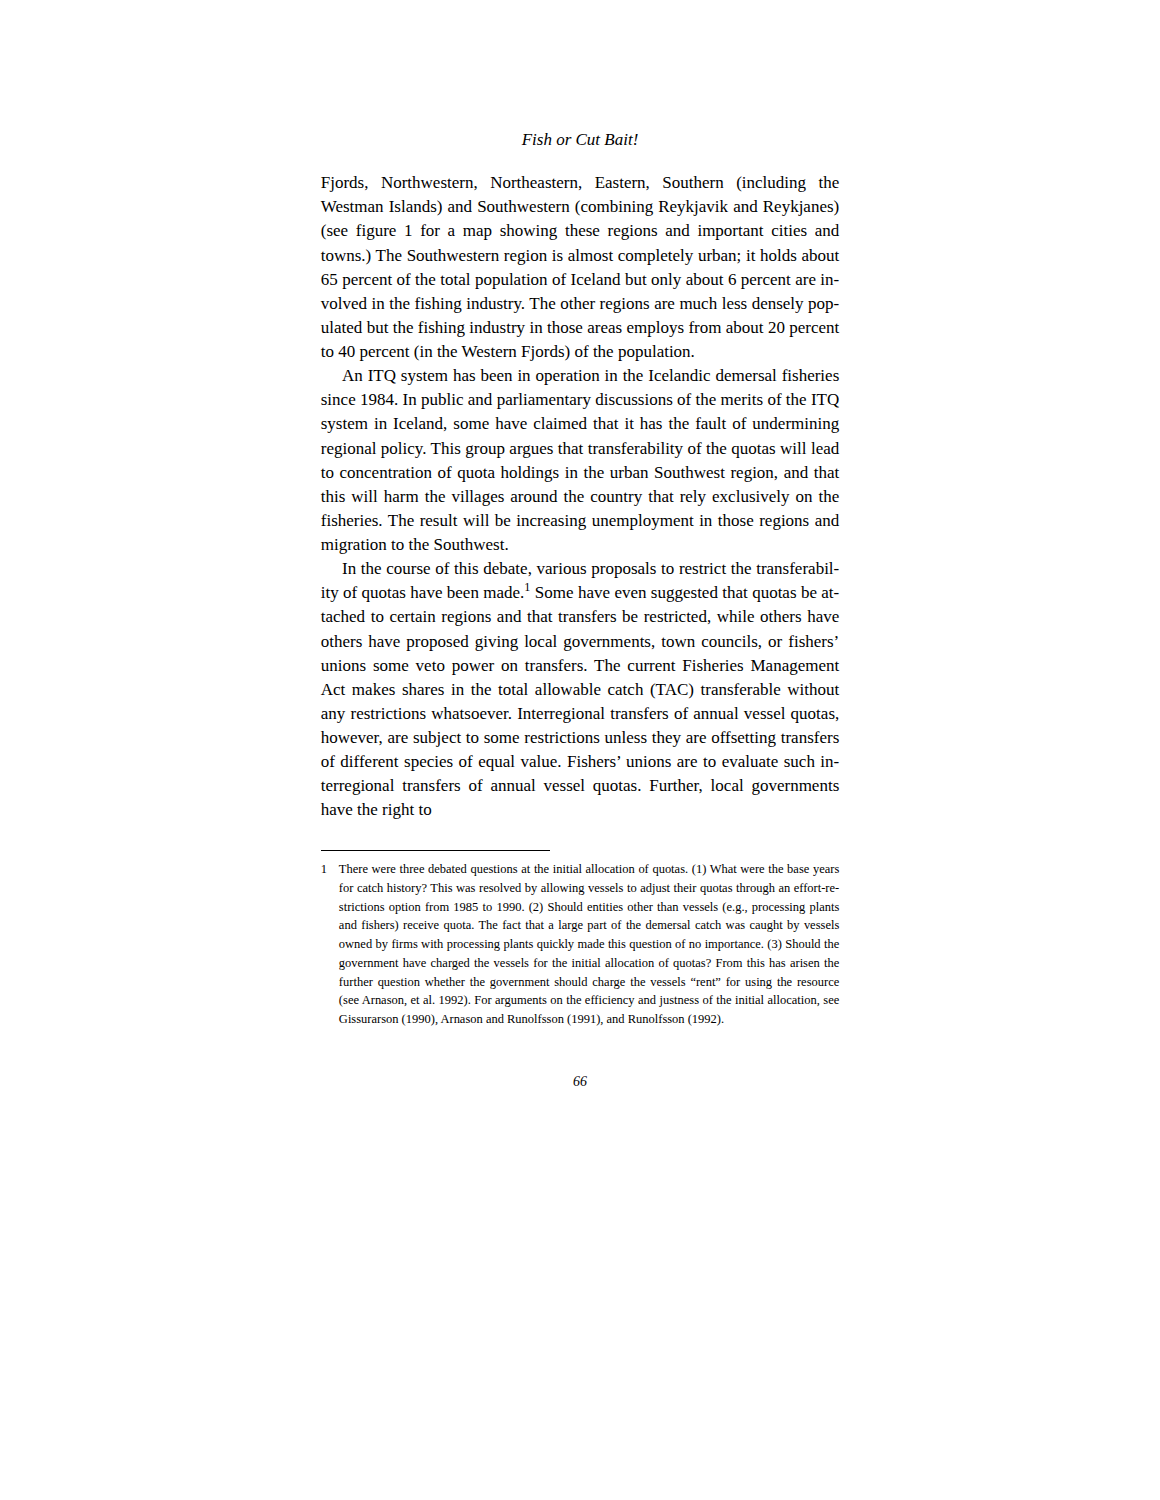Fish or Cut Bait!
Fjords, Northwestern, Northeastern, Eastern, Southern (including the Westman Islands) and Southwestern (combining Reykjavik and Reykjanes) (see figure 1 for a map showing these regions and important cities and towns.) The Southwestern region is almost completely urban; it holds about 65 percent of the total population of Iceland but only about 6 percent are involved in the fishing industry. The other regions are much less densely populated but the fishing industry in those areas employs from about 20 percent to 40 percent (in the Western Fjords) of the population.
An ITQ system has been in operation in the Icelandic demersal fisheries since 1984. In public and parliamentary discussions of the merits of the ITQ system in Iceland, some have claimed that it has the fault of undermining regional policy. This group argues that transferability of the quotas will lead to concentration of quota holdings in the urban Southwest region, and that this will harm the villages around the country that rely exclusively on the fisheries. The result will be increasing unemployment in those regions and migration to the Southwest.
In the course of this debate, various proposals to restrict the transferability of quotas have been made.1 Some have even suggested that quotas be attached to certain regions and that transfers be restricted, while others have others have proposed giving local governments, town councils, or fishers’ unions some veto power on transfers. The current Fisheries Management Act makes shares in the total allowable catch (TAC) transferable without any restrictions whatsoever. Interregional transfers of annual vessel quotas, however, are subject to some restrictions unless they are offsetting transfers of different species of equal value. Fishers’ unions are to evaluate such interregional transfers of annual vessel quotas. Further, local governments have the right to
1 There were three debated questions at the initial allocation of quotas. (1) What were the base years for catch history? This was resolved by allowing vessels to adjust their quotas through an effort-restrictions option from 1985 to 1990. (2) Should entities other than vessels (e.g., processing plants and fishers) receive quota. The fact that a large part of the demersal catch was caught by vessels owned by firms with processing plants quickly made this question of no importance. (3) Should the government have charged the vessels for the initial allocation of quotas? From this has arisen the further question whether the government should charge the vessels “rent” for using the resource (see Arnason, et al. 1992). For arguments on the efficiency and justness of the initial allocation, see Gissurarson (1990), Arnason and Runolfsson (1991), and Runolfsson (1992).
66